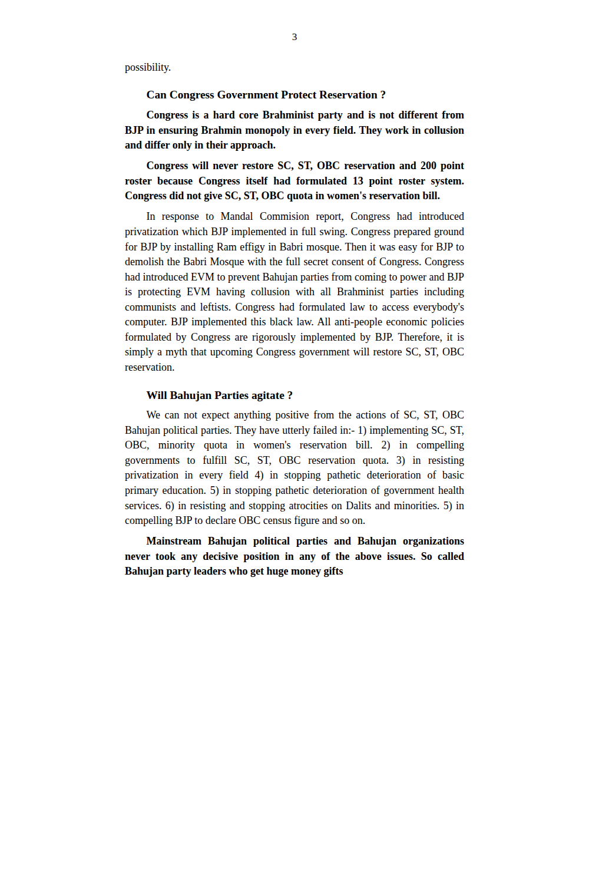3
possibility.
Can Congress Government Protect Reservation ?
Congress is a hard core Brahminist party and is not different from BJP in ensuring Brahmin monopoly in every field. They work in collusion and differ only in their approach.
Congress will never restore SC, ST, OBC reservation and 200 point roster because Congress itself had formulated 13 point roster system. Congress did not give SC, ST, OBC quota in women's reservation bill.
In response to Mandal Commision report, Congress had introduced privatization which BJP implemented in full swing. Congress prepared ground for BJP by installing Ram effigy in Babri mosque. Then it was easy for BJP to demolish the Babri Mosque with the full secret consent of Congress. Congress had introduced EVM to prevent Bahujan parties from coming to power and BJP is protecting EVM having collusion with all Brahminist parties including communists and leftists. Congress had formulated law to access everybody's computer. BJP implemented this black law. All anti-people economic policies formulated by Congress are rigorously implemented by BJP. Therefore, it is simply a myth that upcoming Congress government will restore SC, ST, OBC reservation.
Will Bahujan Parties agitate ?
We can not expect anything positive from the actions of SC, ST, OBC Bahujan political parties. They have utterly failed in:- 1) implementing SC, ST, OBC, minority quota in women's reservation bill. 2) in compelling governments to fulfill SC, ST, OBC reservation quota. 3) in resisting privatization in every field 4) in stopping pathetic deterioration of basic primary education. 5) in stopping pathetic deterioration of government health services. 6) in resisting and stopping atrocities on Dalits and minorities. 5) in compelling BJP to declare OBC census figure and so on.
Mainstream Bahujan political parties and Bahujan organizations never took any decisive position in any of the above issues. So called Bahujan party leaders who get huge money gifts